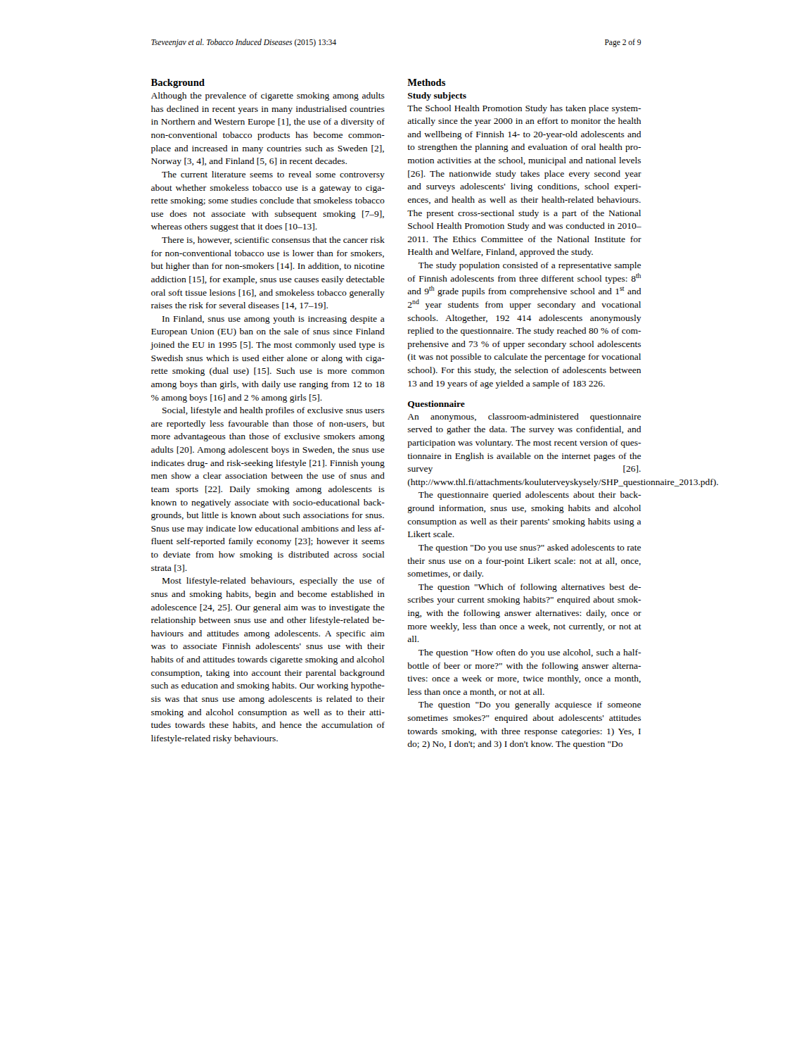Tseveenjav et al. Tobacco Induced Diseases (2015) 13:34
Page 2 of 9
Background
Although the prevalence of cigarette smoking among adults has declined in recent years in many industrialised countries in Northern and Western Europe [1], the use of a diversity of non-conventional tobacco products has become commonplace and increased in many countries such as Sweden [2], Norway [3, 4], and Finland [5, 6] in recent decades.
The current literature seems to reveal some controversy about whether smokeless tobacco use is a gateway to cigarette smoking; some studies conclude that smokeless tobacco use does not associate with subsequent smoking [7–9], whereas others suggest that it does [10–13].
There is, however, scientific consensus that the cancer risk for non-conventional tobacco use is lower than for smokers, but higher than for non-smokers [14]. In addition, to nicotine addiction [15], for example, snus use causes easily detectable oral soft tissue lesions [16], and smokeless tobacco generally raises the risk for several diseases [14, 17–19].
In Finland, snus use among youth is increasing despite a European Union (EU) ban on the sale of snus since Finland joined the EU in 1995 [5]. The most commonly used type is Swedish snus which is used either alone or along with cigarette smoking (dual use) [15]. Such use is more common among boys than girls, with daily use ranging from 12 to 18 % among boys [16] and 2 % among girls [5].
Social, lifestyle and health profiles of exclusive snus users are reportedly less favourable than those of non-users, but more advantageous than those of exclusive smokers among adults [20]. Among adolescent boys in Sweden, the snus use indicates drug- and risk-seeking lifestyle [21]. Finnish young men show a clear association between the use of snus and team sports [22]. Daily smoking among adolescents is known to negatively associate with socio-educational backgrounds, but little is known about such associations for snus. Snus use may indicate low educational ambitions and less affluent self-reported family economy [23]; however it seems to deviate from how smoking is distributed across social strata [3].
Most lifestyle-related behaviours, especially the use of snus and smoking habits, begin and become established in adolescence [24, 25]. Our general aim was to investigate the relationship between snus use and other lifestyle-related behaviours and attitudes among adolescents. A specific aim was to associate Finnish adolescents' snus use with their habits of and attitudes towards cigarette smoking and alcohol consumption, taking into account their parental background such as education and smoking habits. Our working hypothesis was that snus use among adolescents is related to their smoking and alcohol consumption as well as to their attitudes towards these habits, and hence the accumulation of lifestyle-related risky behaviours.
Methods
Study subjects
The School Health Promotion Study has taken place systematically since the year 2000 in an effort to monitor the health and wellbeing of Finnish 14- to 20-year-old adolescents and to strengthen the planning and evaluation of oral health promotion activities at the school, municipal and national levels [26]. The nationwide study takes place every second year and surveys adolescents' living conditions, school experiences, and health as well as their health-related behaviours. The present cross-sectional study is a part of the National School Health Promotion Study and was conducted in 2010–2011. The Ethics Committee of the National Institute for Health and Welfare, Finland, approved the study.
The study population consisted of a representative sample of Finnish adolescents from three different school types: 8th and 9th grade pupils from comprehensive school and 1st and 2nd year students from upper secondary and vocational schools. Altogether, 192 414 adolescents anonymously replied to the questionnaire. The study reached 80 % of comprehensive and 73 % of upper secondary school adolescents (it was not possible to calculate the percentage for vocational school). For this study, the selection of adolescents between 13 and 19 years of age yielded a sample of 183 226.
Questionnaire
An anonymous, classroom-administered questionnaire served to gather the data. The survey was confidential, and participation was voluntary. The most recent version of questionnaire in English is available on the internet pages of the survey [26]. (http://www.thl.fi/attachments/kouluterveyskysely/SHP_questionnaire_2013.pdf).
The questionnaire queried adolescents about their background information, snus use, smoking habits and alcohol consumption as well as their parents' smoking habits using a Likert scale.
The question "Do you use snus?" asked adolescents to rate their snus use on a four-point Likert scale: not at all, once, sometimes, or daily.
The question "Which of following alternatives best describes your current smoking habits?" enquired about smoking, with the following answer alternatives: daily, once or more weekly, less than once a week, not currently, or not at all.
The question "How often do you use alcohol, such a half-bottle of beer or more?" with the following answer alternatives: once a week or more, twice monthly, once a month, less than once a month, or not at all.
The question "Do you generally acquiesce if someone sometimes smokes?" enquired about adolescents' attitudes towards smoking, with three response categories: 1) Yes, I do; 2) No, I don't; and 3) I don't know. The question "Do